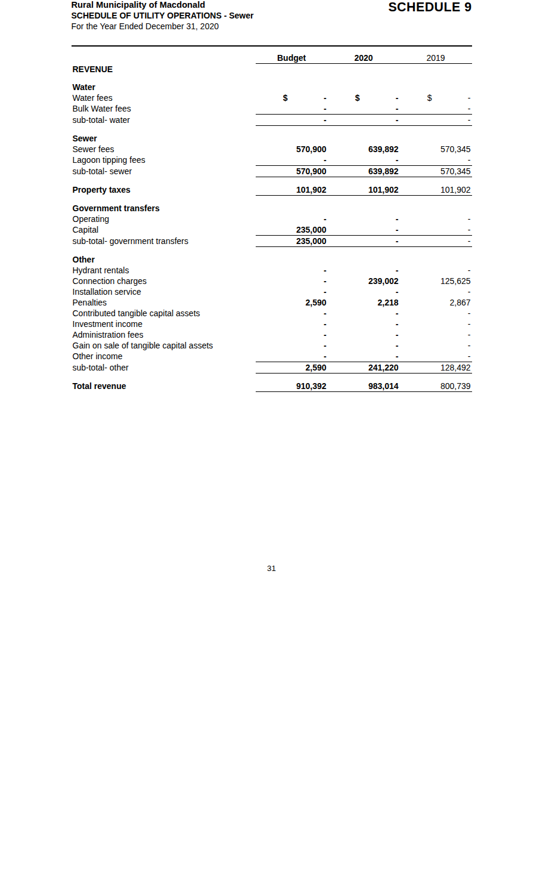SCHEDULE 9
Rural Municipality of Macdonald
SCHEDULE OF UTILITY OPERATIONS - Sewer
For the Year Ended December 31, 2020
| | Budget | 2020 | 2019 |
| REVENUE | | | |
| Water | | | |
| Water fees | $ - | $ - | $ - |
| Bulk Water fees | - | - | - |
| sub-total- water | - | - | - |
| Sewer | | | |
| Sewer fees | 570,900 | 639,892 | 570,345 |
| Lagoon tipping fees | - | - | - |
| sub-total- sewer | 570,900 | 639,892 | 570,345 |
| Property taxes | 101,902 | 101,902 | 101,902 |
| Government transfers | | | |
| Operating | - | - | - |
| Capital | 235,000 | - | - |
| sub-total- government transfers | 235,000 | - | - |
| Other | | | |
| Hydrant rentals | - | - | - |
| Connection charges | - | 239,002 | 125,625 |
| Installation service | - | - | - |
| Penalties | 2,590 | 2,218 | 2,867 |
| Contributed tangible capital assets | - | - | - |
| Investment income | - | - | - |
| Administration fees | - | - | - |
| Gain on sale of tangible capital assets | - | - | - |
| Other income | - | - | - |
| sub-total- other | 2,590 | 241,220 | 128,492 |
| Total revenue | 910,392 | 983,014 | 800,739 |
31